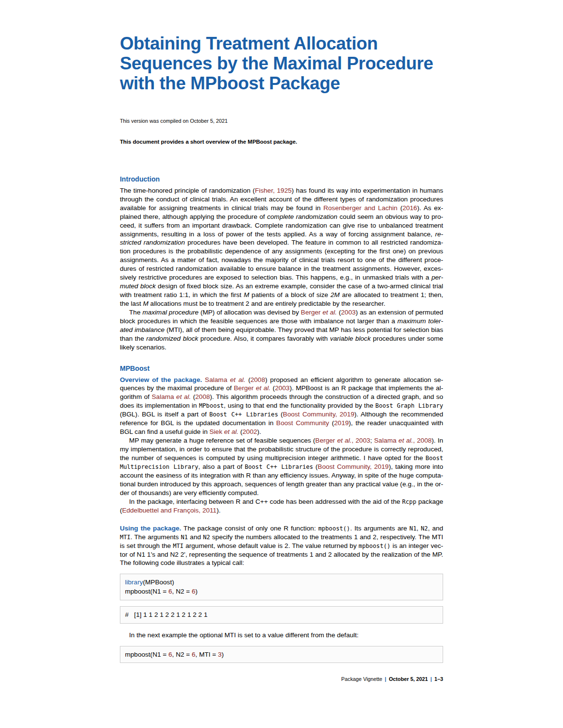Obtaining Treatment Allocation Sequences by the Maximal Procedure with the MPboost Package
This version was compiled on October 5, 2021
This document provides a short overview of the MPBoost package.
Introduction
The time-honored principle of randomization (Fisher, 1925) has found its way into experimentation in humans through the conduct of clinical trials. An excellent account of the different types of randomization procedures available for assigning treatments in clinical trials may be found in Rosenberger and Lachin (2016). As explained there, although applying the procedure of complete randomization could seem an obvious way to proceed, it suffers from an important drawback. Complete randomization can give rise to unbalanced treatment assignments, resulting in a loss of power of the tests applied. As a way of forcing assignment balance, restricted randomization procedures have been developed. The feature in common to all restricted randomization procedures is the probabilistic dependence of any assignments (excepting for the first one) on previous assignments. As a matter of fact, nowadays the majority of clinical trials resort to one of the different procedures of restricted randomization available to ensure balance in the treatment assignments. However, excessively restrictive procedures are exposed to selection bias. This happens, e.g., in unmasked trials with a permuted block design of fixed block size. As an extreme example, consider the case of a two-armed clinical trial with treatment ratio 1:1, in which the first M patients of a block of size 2M are allocated to treatment 1; then, the last M allocations must be to treatment 2 and are entirely predictable by the researcher.
The maximal procedure (MP) of allocation was devised by Berger et al. (2003) as an extension of permuted block procedures in which the feasible sequences are those with imbalance not larger than a maximum tolerated imbalance (MTI), all of them being equiprobable. They proved that MP has less potential for selection bias than the randomized block procedure. Also, it compares favorably with variable block procedures under some likely scenarios.
MPBoost
Overview of the package. Salama et al. (2008) proposed an efficient algorithm to generate allocation sequences by the maximal procedure of Berger et al. (2003). MPBoost is an R package that implements the algorithm of Salama et al. (2008). This algorithm proceeds through the construction of a directed graph, and so does its implementation in MPboost, using to that end the functionality provided by the Boost Graph Library (BGL). BGL is itself a part of Boost C++ Libraries (Boost Community, 2019). Although the recommended reference for BGL is the updated documentation in Boost Community (2019), the reader unacquainted with BGL can find a useful guide in Siek et al. (2002).
MP may generate a huge reference set of feasible sequences (Berger et al., 2003; Salama et al., 2008). In my implementation, in order to ensure that the probabilistic structure of the procedure is correctly reproduced, the number of sequences is computed by using multiprecision integer arithmetic. I have opted for the Boost Multiprecision Library, also a part of Boost C++ Libraries (Boost Community, 2019), taking more into account the easiness of its integration with R than any efficiency issues. Anyway, in spite of the huge computational burden introduced by this approach, sequences of length greater than any practical value (e.g., in the order of thousands) are very efficiently computed.
In the package, interfacing between R and C++ code has been addressed with the aid of the Rcpp package (Eddelbuettel and François, 2011).
Using the package. The package consist of only one R function: mpboost(). Its arguments are N1, N2, and MTI. The arguments N1 and N2 specify the numbers allocated to the treatments 1 and 2, respectively. The MTI is set through the MTI argument, whose default value is 2. The value returned by mpboost() is an integer vector of N1 1's and N2 2', representing the sequence of treatments 1 and 2 allocated by the realization of the MP. The following code illustrates a typical call:
library(MPBoost) mpboost(N1 = 6, N2 = 6)
# [1] 1 1 2 1 2 2 1 2 1 2 2 1
In the next example the optional MTI is set to a value different from the default:
mpboost(N1 = 6, N2 = 6, MTI = 3)
Package Vignette|October 5, 2021|1–3